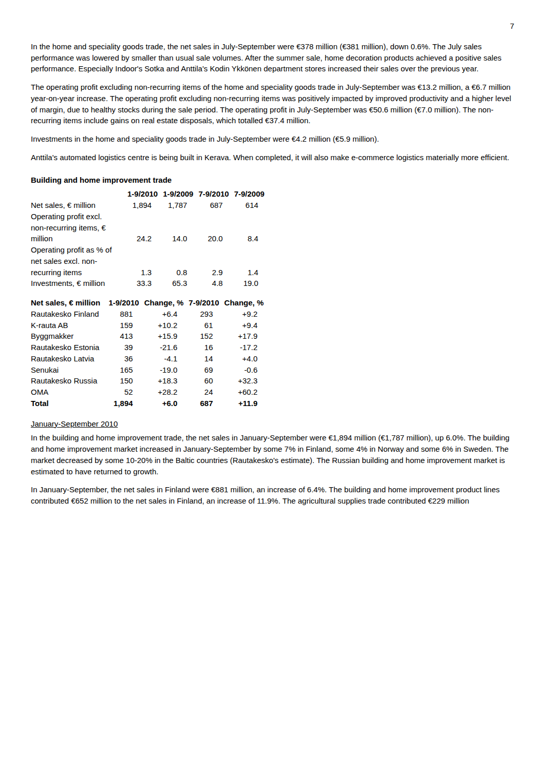7
In the home and speciality goods trade, the net sales in July-September were €378 million (€381 million), down 0.6%. The July sales performance was lowered by smaller than usual sale volumes. After the summer sale, home decoration products achieved a positive sales performance. Especially Indoor's Sotka and Anttila's Kodin Ykkönen department stores increased their sales over the previous year.
The operating profit excluding non-recurring items of the home and speciality goods trade in July-September was €13.2 million, a €6.7 million year-on-year increase. The operating profit excluding non-recurring items was positively impacted by improved productivity and a higher level of margin, due to healthy stocks during the sale period. The operating profit in July-September was €50.6 million (€7.0 million). The non-recurring items include gains on real estate disposals, which totalled €37.4 million.
Investments in the home and speciality goods trade in July-September were €4.2 million (€5.9 million).
Anttila's automated logistics centre is being built in Kerava. When completed, it will also make e-commerce logistics materially more efficient.
Building and home improvement trade
| | 1-9/2010 | 1-9/2009 | 7-9/2010 | 7-9/2009 |
| Net sales, € million | 1,894 | 1,787 | 687 | 614 |
| Operating profit excl. non-recurring items, € million | 24.2 | 14.0 | 20.0 | 8.4 |
| Operating profit as % of net sales excl. non-recurring items | 1.3 | 0.8 | 2.9 | 1.4 |
| Investments, € million | 33.3 | 65.3 | 4.8 | 19.0 |
| Net sales, € million | 1-9/2010 | Change, % | 7-9/2010 | Change, % |
| --- | --- | --- | --- | --- |
| Rautakesko Finland | 881 | +6.4 | 293 | +9.2 |
| K-rauta AB | 159 | +10.2 | 61 | +9.4 |
| Byggmakker | 413 | +15.9 | 152 | +17.9 |
| Rautakesko Estonia | 39 | -21.6 | 16 | -17.2 |
| Rautakesko Latvia | 36 | -4.1 | 14 | +4.0 |
| Senukai | 165 | -19.0 | 69 | -0.6 |
| Rautakesko Russia | 150 | +18.3 | 60 | +32.3 |
| OMA | 52 | +28.2 | 24 | +60.2 |
| Total | 1,894 | +6.0 | 687 | +11.9 |
January-September 2010
In the building and home improvement trade, the net sales in January-September were €1,894 million (€1,787 million), up 6.0%. The building and home improvement market increased in January-September by some 7% in Finland, some 4% in Norway and some 6% in Sweden. The market decreased by some 10-20% in the Baltic countries (Rautakesko's estimate). The Russian building and home improvement market is estimated to have returned to growth.
In January-September, the net sales in Finland were €881 million, an increase of 6.4%. The building and home improvement product lines contributed €652 million to the net sales in Finland, an increase of 11.9%. The agricultural supplies trade contributed €229 million